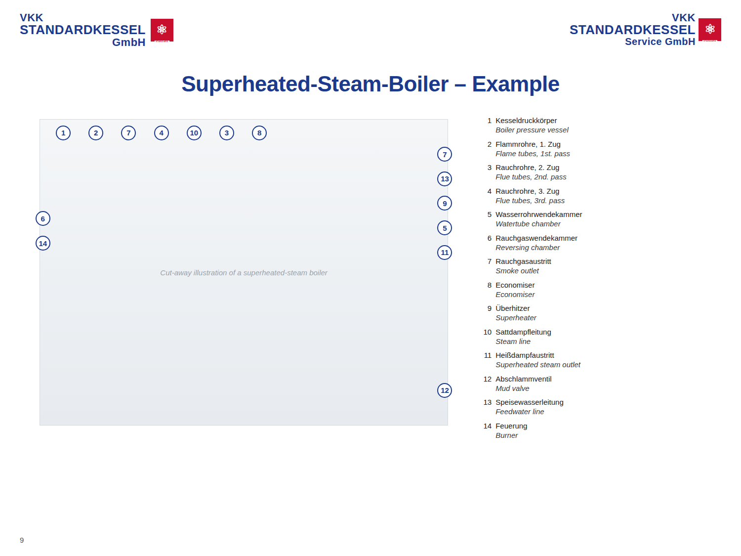VKK STANDARDKESSEL GmbH
⚛
VKK STANDARDKESSEL Service GmbH
⚛
Superheated-Steam-Boiler – Example
1 2 7 4 10 3 8 6 14 7 13 9 5 11 12
1 Kesseldruckkörper Boiler pressure vessel
2 Flammrohre, 1. Zug Flame tubes, 1st. pass
3 Rauchrohre, 2. Zug Flue tubes, 2nd. pass
4 Rauchrohre, 3. Zug Flue tubes, 3rd. pass
5 Wasserrohrwendekammer Watertube chamber
6 Rauchgaswendekammer Reversing chamber
7 Rauchgasaustritt Smoke outlet
8 Economiser Economiser
9 Überhitzer Superheater
10 Sattdampfleitung Steam line
11 Heißdampfaustritt Superheated steam outlet
12 Abschlammventil Mud valve
13 Speisewasserleitung Feedwater line
14 Feuerung Burner
9